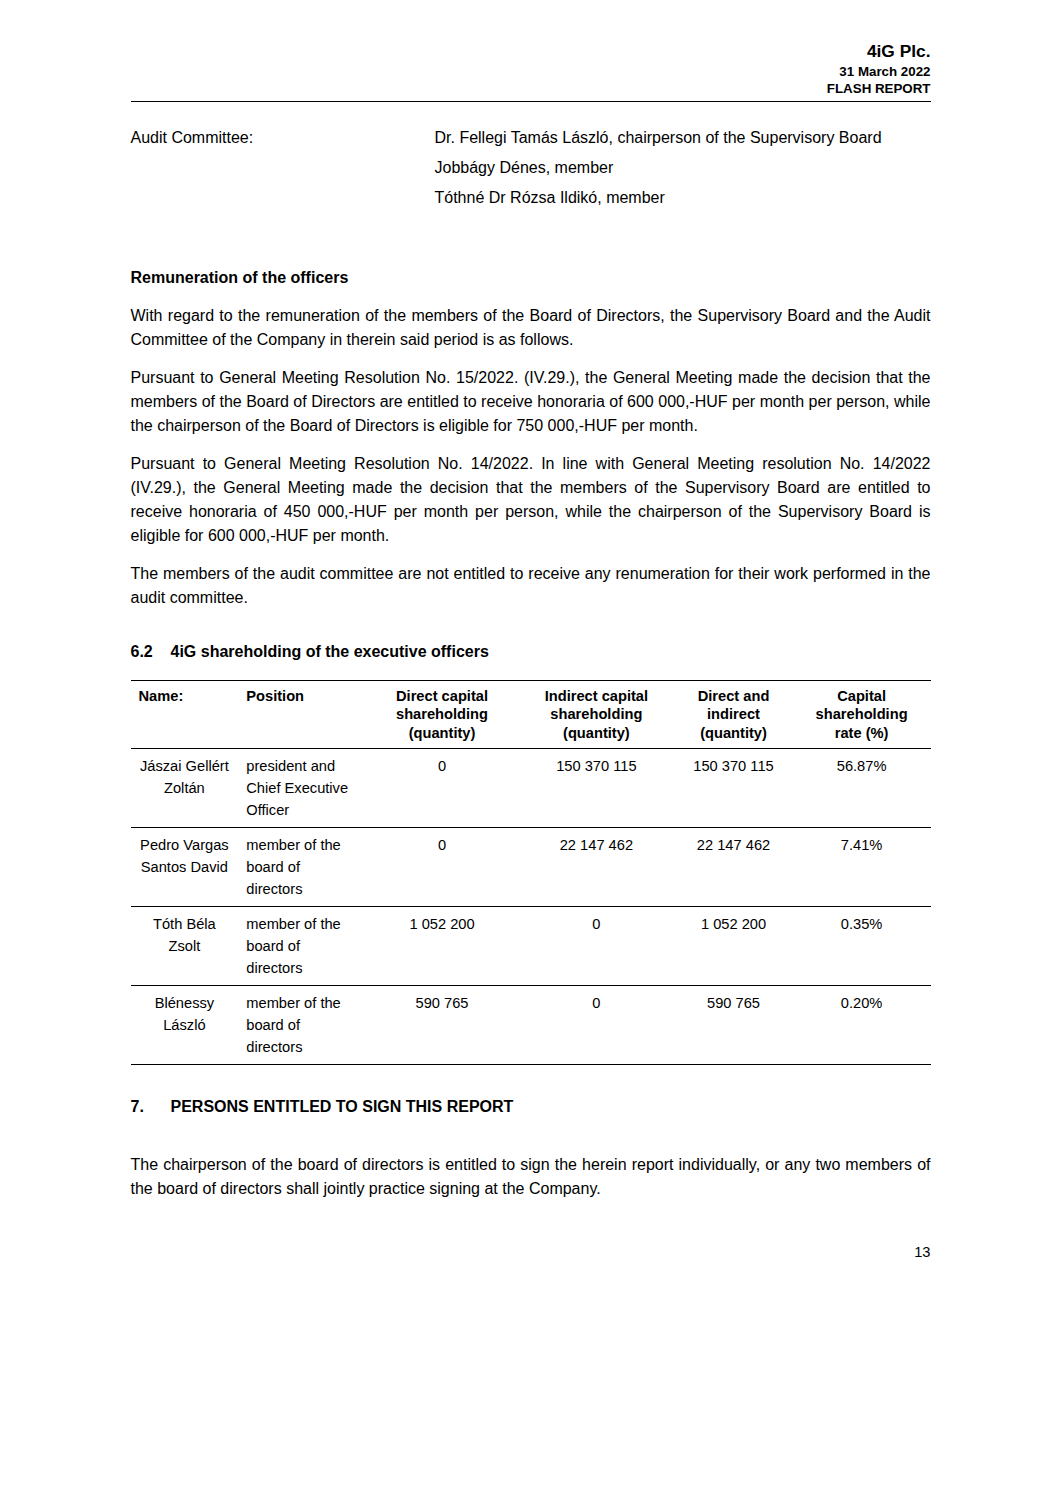4iG Plc.
31 March 2022
FLASH REPORT
Audit Committee:
Dr. Fellegi Tamás László, chairperson of the Supervisory Board
Jobbágy Dénes, member
Tóthné Dr Rózsa Ildikó, member
Remuneration of the officers
With regard to the remuneration of the members of the Board of Directors, the Supervisory Board and the Audit Committee of the Company in therein said period is as follows.
Pursuant to General Meeting Resolution No. 15/2022. (IV.29.), the General Meeting made the decision that the members of the Board of Directors are entitled to receive honoraria of 600 000,-HUF per month per person, while the chairperson of the Board of Directors is eligible for 750 000,-HUF per month.
Pursuant to General Meeting Resolution No. 14/2022. In line with General Meeting resolution No. 14/2022 (IV.29.), the General Meeting made the decision that the members of the Supervisory Board are entitled to receive honoraria of 450 000,-HUF per month per person, while the chairperson of the Supervisory Board is eligible for 600 000,-HUF per month.
The members of the audit committee are not entitled to receive any renumeration for their work performed in the audit committee.
6.24iG shareholding of the executive officers
| Name: | Position | Direct capital shareholding (quantity) | Indirect capital shareholding (quantity) | Direct and indirect (quantity) | Capital shareholding rate (%) |
| --- | --- | --- | --- | --- | --- |
| Jászai Gellért Zoltán | president and Chief Executive Officer | 0 | 150 370 115 | 150 370 115 | 56.87% |
| Pedro Vargas Santos David | member of the board of directors | 0 | 22 147 462 | 22 147 462 | 7.41% |
| Tóth Béla Zsolt | member of the board of directors | 1 052 200 | 0 | 1 052 200 | 0.35% |
| Blénessy László | member of the board of directors | 590 765 | 0 | 590 765 | 0.20% |
7. PERSONS ENTITLED TO SIGN THIS REPORT
The chairperson of the board of directors is entitled to sign the herein report individually, or any two members of the board of directors shall jointly practice signing at the Company.
13